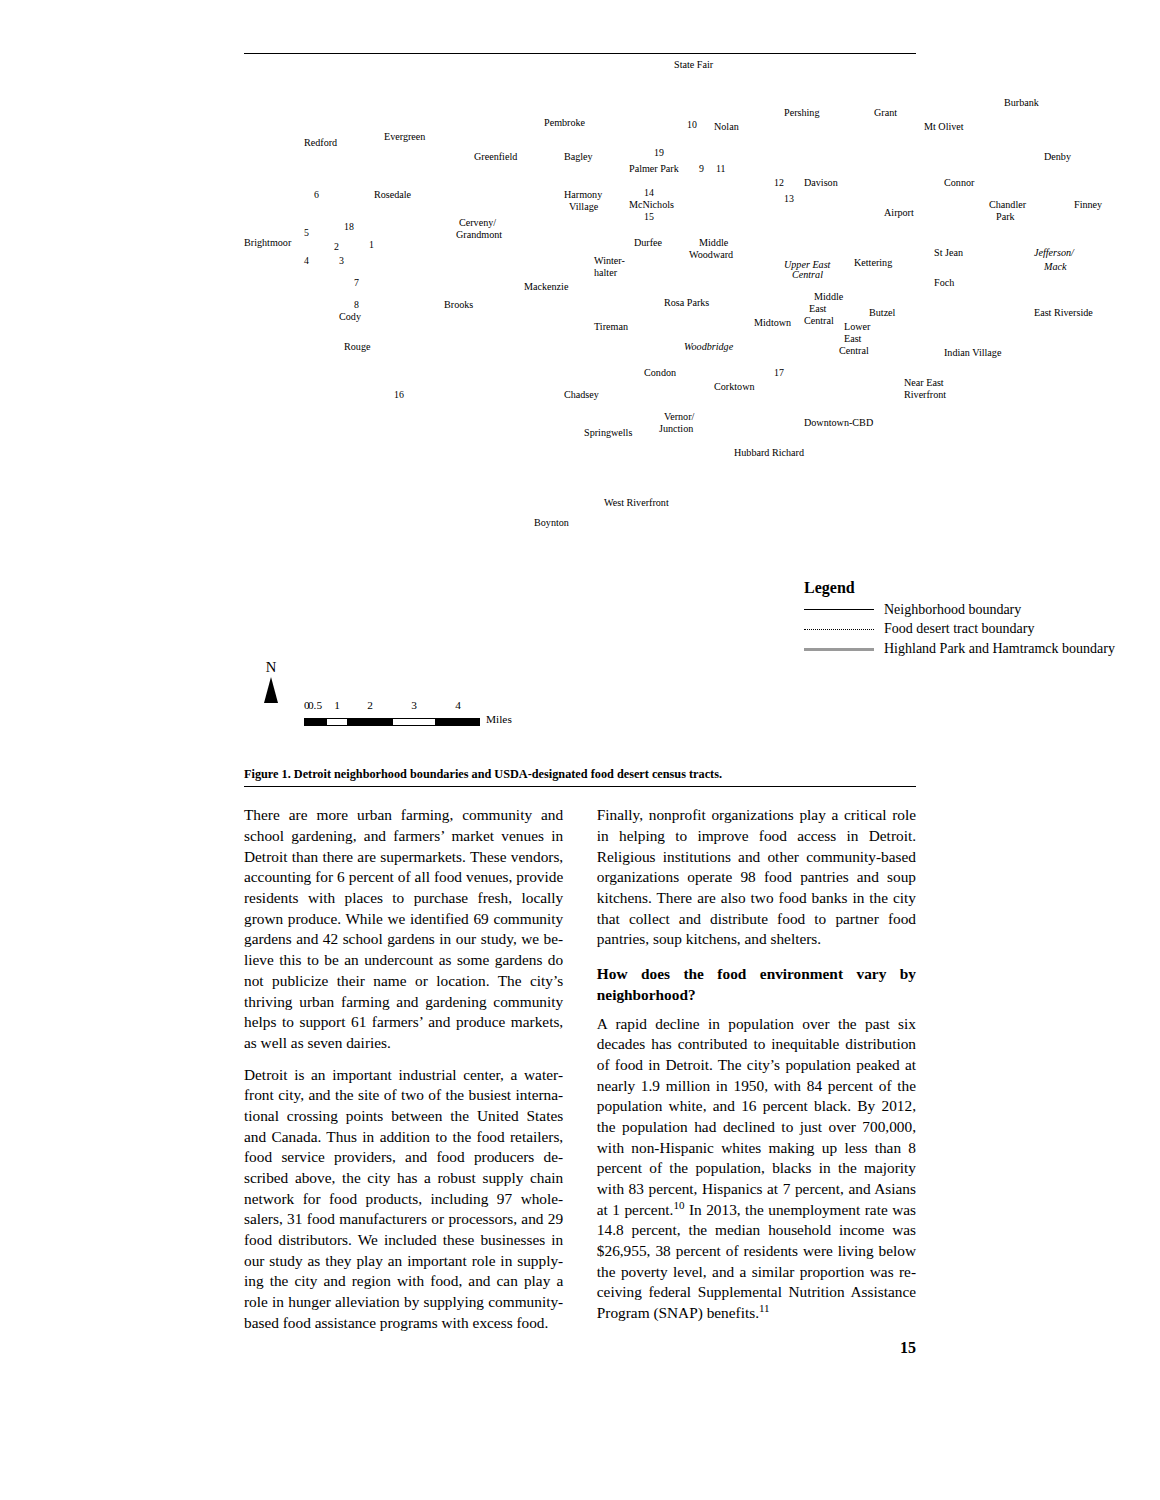State Fair Burbank Pershing Grant Mt Olivet Nolan 10 Pembroke Redford Evergreen Greenfield Bagley 19 Palmer Park 9 11 Denby Connor 12 Davison 13 6 Rosedale Harmony Village 14 McNichols 15 Finney Airport Chandler Park 5 18 Cerveny/ Grandmont Brightmoor 2 1 4 3 Durfee Middle Woodward St Jean Jefferson/ Mack Winter- halter Upper East Central Kettering 7 Mackenzie Foch 8 Brooks Rosa Parks Middle East Central Butzel East Riverside Cody Tireman Midtown Lower East Central Rouge Woodbridge Indian Village Condon 17 16 Chadsey Corktown Near East Riverfront Vernor/ Junction Springwells Downtown-CBD Hubbard Richard West Riverfront Boynton
Legend
Neighborhood boundary
Food desert tract boundary
Highland Park and Hamtramck boundary
N
0 0.5 1 2 3 4
Miles
Figure 1. Detroit neighborhood boundaries and USDA-designated food desert census tracts.
There are more urban farming, community and school gardening, and farmers’ market venues in Detroit than there are supermarkets. These vendors, accounting for 6 percent of all food venues, provide residents with places to purchase fresh, locally grown produce. While we identified 69 community gardens and 42 school gardens in our study, we believe this to be an undercount as some gardens do not publicize their name or location. The city’s thriving urban farming and gardening community helps to support 61 farmers’ and produce markets, as well as seven dairies.
Detroit is an important industrial center, a waterfront city, and the site of two of the busiest international crossing points between the United States and Canada. Thus in addition to the food retailers, food service providers, and food producers described above, the city has a robust supply chain network for food products, including 97 wholesalers, 31 food manufacturers or processors, and 29 food distributors. We included these businesses in our study as they play an important role in supplying the city and region with food, and can play a role in hunger alleviation by supplying community-based food assistance programs with excess food.
Finally, nonprofit organizations play a critical role in helping to improve food access in Detroit. Religious institutions and other community-based organizations operate 98 food pantries and soup kitchens. There are also two food banks in the city that collect and distribute food to partner food pantries, soup kitchens, and shelters.
How does the food environment vary by neighborhood?
A rapid decline in population over the past six decades has contributed to inequitable distribution of food in Detroit. The city’s population peaked at nearly 1.9 million in 1950, with 84 percent of the population white, and 16 percent black. By 2012, the population had declined to just over 700,000, with non-Hispanic whites making up less than 8 percent of the population, blacks in the majority with 83 percent, Hispanics at 7 percent, and Asians at 1 percent.10 In 2013, the unemployment rate was 14.8 percent, the median household income was $26,955, 38 percent of residents were living below the poverty level, and a similar proportion was receiving federal Supplemental Nutrition Assistance Program (SNAP) benefits.11
15